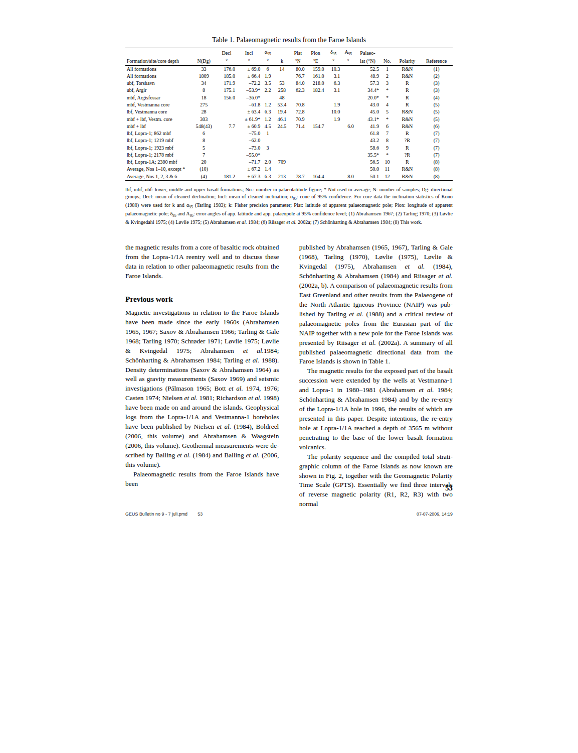Table 1. Palaeomagnetic results from the Faroe Islands
| Formation/site/core depth | N(Dg) | Decl | Incl | α 95 | k | Plat | Plon | δ 95 | A 95 | Palaeo- | No. | Polarity | Reference |
| --- | --- | --- | --- | --- | --- | --- | --- | --- | --- | --- | --- | --- | --- |
| ° | ° | ° | °N | °E | ° | ° | lat (°N) |
| All formations | 33 | 176.0 | ± 69.0 | 6 | 14 | 80.0 | 159.0 | 10.3 | | 52.5 | 1 | R&N | (1) |
| All formations | 1809 | 185.0 | ± 66.4 | 1.9 | | 76.7 | 161.0 | 3.1 | | 48.9 | 2 | R&N | (2) |
| ubf, Torshavn | 34 | 171.9 | –72.2 | 3.5 | 53 | 84.0 | 218.0 | 6.3 | | 57.3 | 3 | R | (3) |
| ubf, Argir | 8 | 175.1 | –53.9* | 2.2 | 258 | 62.3 | 182.4 | 3.1 | | 34.4* | * | R | (3) |
| mbf, Argisfossar | 18 | 156.0 | –36.0* | | 48 | | | | | 20.0* | * | R | (4) |
| mbf, Vestmanna core | 275 | | –61.8 | 1.2 | 53.4 | 70.8 | | 1.9 | | 43.0 | 4 | R | (5) |
| lbf, Vestmanna core | 28 | | ± 63.4 | 6.3 | 19.4 | 72.8 | | 10.0 | | 45.0 | 5 | R&N | (5) |
| mbf + lbf, Vestm. core | 303 | | ± 61.9* | 1.2 | 46.1 | 70.9 | | 1.9 | | 43.1* | * | R&N | (5) |
| mbf + lbf | 548(43) | 7.7 | ± 60.9 | 4.5 | 24.5 | 71.4 | 154.7 | | 6.0 | 41.9 | 6 | R&N | (6) |
| lbf, Lopra-1; 862 mbf | 6 | | –75.0 | 1 | | | | | | 61.8 | 7 | R | (7) |
| lbf, Lopra-1; 1219 mbf | 8 | | –62.0 | | | | | | | 43.2 | 8 | ?R | (7) |
| lbf, Lopra-1; 1923 mbf | 5 | | –73.0 | 3 | | | | | | 58.6 | 9 | R | (7) |
| lbf, Lopra-1; 2178 mbf | 7 | | –55.0* | | | | | | | 35.5* | * | ?R | (7) |
| lbf, Lopra-1A; 2380 mbf | 20 | | –71.7 | 2.0 | 709 | | | | | 56.5 | 10 | R | (8) |
| Average, Nos 1–10, except * | (10) | | ± 67.2 | 1.4 | | | | | | 50.0 | 11 | R&N | (8) |
| Average, Nos 1, 2, 3 & 6 | (4) | 181.2 | ± 67.3 | 6.3 | 213 | 78.7 | 164.4 | | 8.0 | 50.1 | 12 | R&N | (8) |
lbf, mbf, ubf: lower, middle and upper basalt formations; No.: number in palaeolatitude figure; * Not used in average; N: number of samples; Dg: directional groups; Decl: mean of cleaned declination; Incl: mean of cleaned inclination; α95: cone of 95% confidence. For core data the inclination statistics of Kono (1980) were used for k and α95 (Tarling 1983); k: Fisher precision parameter; Plat: latitude of apparent palaeomagnetic pole; Plon: longitude of apparent palaeomagnetic pole; δ95 and A95: error angles of app. latitude and app. palaeopole at 95% confidence level; (1) Abrahamsen 1967; (2) Tarling 1970; (3) Løvlie & Kvingedahl 1975; (4) Løvlie 1975; (5) Abrahamsen et al. 1984; (6) Riisager et al. 2002a; (7) Schönharting & Abrahamsen 1984; (8) This work.
the magnetic results from a core of basaltic rock obtained from the Lopra-1/1A reentry well and to discuss these data in relation to other palaeomagnetic results from the Faroe Islands.
Previous work
Magnetic investigations in relation to the Faroe Islands have been made since the early 1960s (Abrahamsen 1965, 1967; Saxov & Abrahamsen 1966; Tarling & Gale 1968; Tarling 1970; Schrøder 1971; Løvlie 1975; Løvlie & Kvingedal 1975; Abrahamsen et al. 1984; Schönharting & Abrahamsen 1984; Tarling et al. 1988). Density determinations (Saxov & Abrahamsen 1964) as well as gravity measurements (Saxov 1969) and seismic investigations (Pálmason 1965; Bott et al. 1974, 1976; Casten 1974; Nielsen et al. 1981; Richardson et al. 1998) have been made on and around the islands. Geophysical logs from the Lopra-1/1A and Vestmanna-1 boreholes have been published by Nielsen et al. (1984), Boldreel (2006, this volume) and Abrahamsen & Waagstein (2006, this volume). Geothermal measurements were described by Balling et al. (1984) and Balling et al. (2006, this volume).
Palaeomagnetic results from the Faroe Islands have been
published by Abrahamsen (1965, 1967), Tarling & Gale (1968), Tarling (1970), Løvlie (1975), Løvlie & Kvingedal (1975), Abrahamsen et al. (1984), Schönharting & Abrahamsen (1984) and Riisager et al. (2002a, b). A comparison of palaeomagnetic results from East Greenland and other results from the Palaeogene of the North Atlantic Igneous Province (NAIP) was published by Tarling et al. (1988) and a critical review of palaeomagnetic poles from the Eurasian part of the NAIP together with a new pole for the Faroe Islands was presented by Riisager et al. (2002a). A summary of all published palaeomagnetic directional data from the Faroe Islands is shown in Table 1.
The magnetic results for the exposed part of the basalt succession were extended by the wells at Vestmanna-1 and Lopra-1 in 1980–1981 (Abrahamsen et al. 1984; Schönharting & Abrahamsen 1984) and by the re-entry of the Lopra-1/1A hole in 1996, the results of which are presented in this paper. Despite intentions, the re-entry hole at Lopra-1/1A reached a depth of 3565 m without penetrating to the base of the lower basalt formation volcanics.
The polarity sequence and the compiled total stratigraphic column of the Faroe Islands as now known are shown in Fig. 2, together with the Geomagnetic Polarity Time Scale (GPTS). Essentially we find three intervals of reverse magnetic polarity (R1, R2, R3) with two normal
53
GEUS Bulletin no 9 - 7 juli.pmd 53 07-07-2006, 14:19